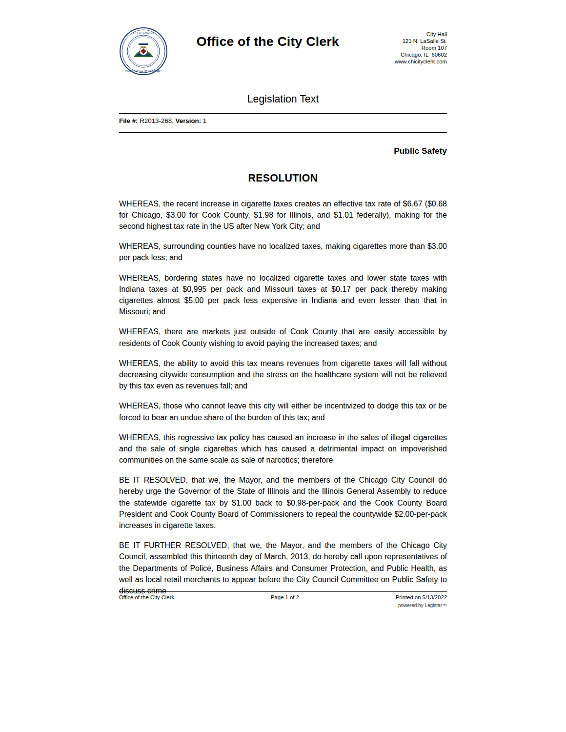CITY OF CHICAGO INCORPORATED 4th MARCH 1837
Office of the City Clerk
City Hall
121 N. LaSalle St.
Room 107
Chicago, IL 60602
www.chicityclerk.com
Legislation Text
File #: R2013-268, Version: 1
Public Safety
RESOLUTION
WHEREAS, the recent increase in cigarette taxes creates an effective tax rate of $6.67 ($0.68 for Chicago, $3.00 for Cook County, $1.98 for Illinois, and $1.01 federally), making for the second highest tax rate in the US after New York City; and
WHEREAS, surrounding counties have no localized taxes, making cigarettes more than $3.00 per pack less; and
WHEREAS, bordering states have no localized cigarette taxes and lower state taxes with Indiana taxes at $0,995 per pack and Missouri taxes at $0.17 per pack thereby making cigarettes almost $5.00 per pack less expensive in Indiana and even lesser than that in Missouri; and
WHEREAS, there are markets just outside of Cook County that are easily accessible by residents of Cook County wishing to avoid paying the increased taxes; and
WHEREAS, the ability to avoid this tax means revenues from cigarette taxes will fall without decreasing citywide consumption and the stress on the healthcare system will not be relieved by this tax even as revenues fall; and
WHEREAS, those who cannot leave this city will either be incentivized to dodge this tax or be forced to bear an undue share of the burden of this tax; and
WHEREAS, this regressive tax policy has caused an increase in the sales of illegal cigarettes and the sale of single cigarettes which has caused a detrimental impact on impoverished communities on the same scale as sale of narcotics; therefore
BE IT RESOLVED, that we, the Mayor, and the members of the Chicago City Council do hereby urge the Governor of the State of Illinois and the Illinois General Assembly to reduce the statewide cigarette tax by $1.00 back to $0.98-per-pack and the Cook County Board President and Cook County Board of Commissioners to repeal the countywide $2.00-per-pack increases in cigarette taxes.
BE IT FURTHER RESOLVED, that we, the Mayor, and the members of the Chicago City Council, assembled this thirteenth day of March, 2013, do hereby call upon representatives of the Departments of Police, Business Affairs and Consumer Protection, and Public Health, as well as local retail merchants to appear before the City Council Committee on Public Safety to discuss crime
Office of the City Clerk
Page 1 of 2
Printed on 5/13/2022
powered by Legistar™